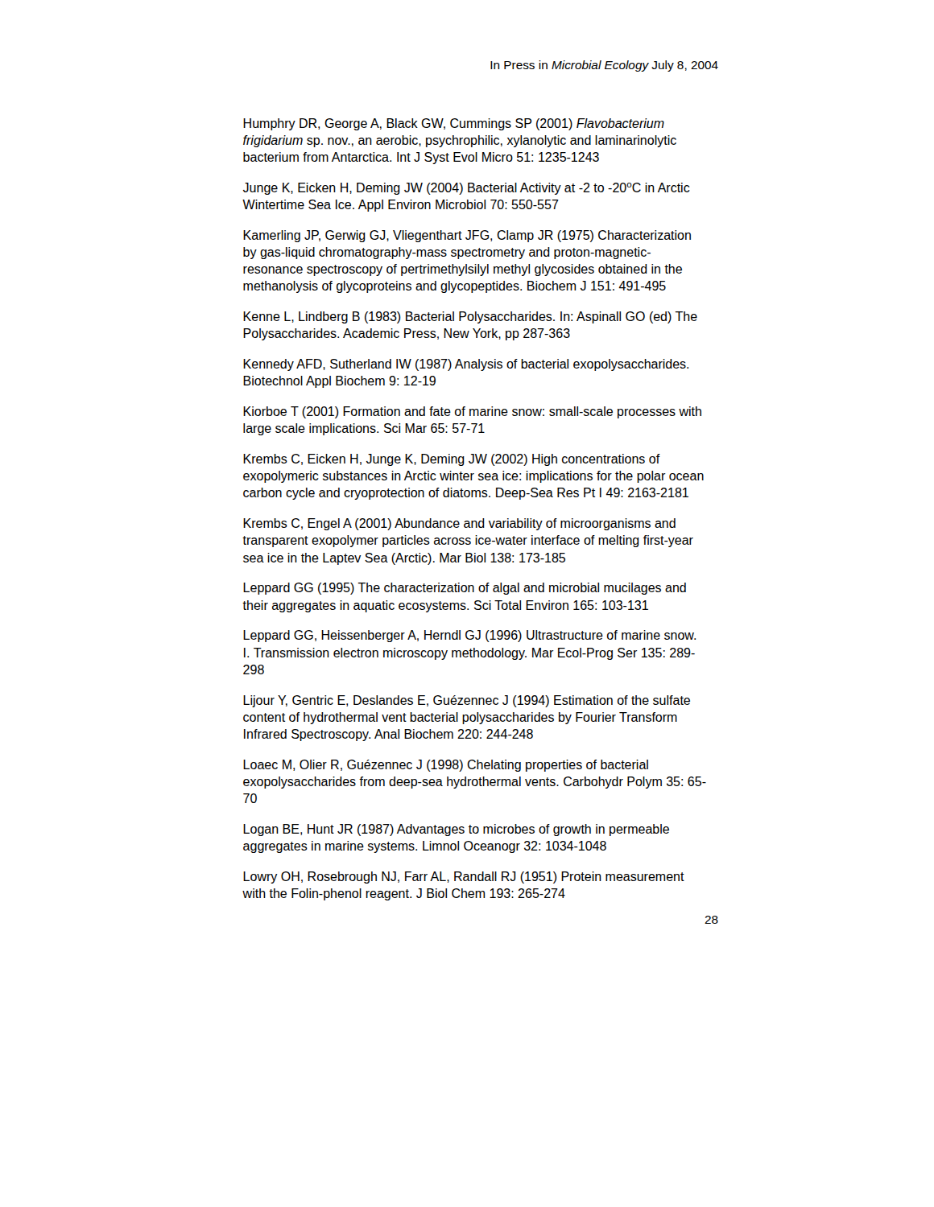In Press in Microbial Ecology July 8, 2004
Humphry DR, George A, Black GW, Cummings SP (2001) Flavobacterium frigidarium sp. nov., an aerobic, psychrophilic, xylanolytic and laminarinolytic bacterium from Antarctica. Int J Syst Evol Micro 51: 1235-1243
Junge K, Eicken H, Deming JW (2004) Bacterial Activity at -2 to -20oC in Arctic Wintertime Sea Ice. Appl Environ Microbiol 70: 550-557
Kamerling JP, Gerwig GJ, Vliegenthart JFG, Clamp JR (1975) Characterization by gas-liquid chromatography-mass spectrometry and proton-magnetic-resonance spectroscopy of pertrimethylsilyl methyl glycosides obtained in the methanolysis of glycoproteins and glycopeptides. Biochem J 151: 491-495
Kenne L, Lindberg B (1983) Bacterial Polysaccharides. In: Aspinall GO (ed) The Polysaccharides. Academic Press, New York, pp 287-363
Kennedy AFD, Sutherland IW (1987) Analysis of bacterial exopolysaccharides. Biotechnol Appl Biochem 9: 12-19
Kiorboe T (2001) Formation and fate of marine snow: small-scale processes with large scale implications. Sci Mar 65: 57-71
Krembs C, Eicken H, Junge K, Deming JW (2002) High concentrations of exopolymeric substances in Arctic winter sea ice: implications for the polar ocean carbon cycle and cryoprotection of diatoms. Deep-Sea Res Pt I 49: 2163-2181
Krembs C, Engel A (2001) Abundance and variability of microorganisms and transparent exopolymer particles across ice-water interface of melting first-year sea ice in the Laptev Sea (Arctic). Mar Biol 138: 173-185
Leppard GG (1995) The characterization of algal and microbial mucilages and their aggregates in aquatic ecosystems. Sci Total Environ 165: 103-131
Leppard GG, Heissenberger A, Herndl GJ (1996) Ultrastructure of marine snow. I. Transmission electron microscopy methodology. Mar Ecol-Prog Ser 135: 289-298
Lijour Y, Gentric E, Deslandes E, Guézennec J (1994) Estimation of the sulfate content of hydrothermal vent bacterial polysaccharides by Fourier Transform Infrared Spectroscopy. Anal Biochem 220: 244-248
Loaec M, Olier R, Guézennec J (1998) Chelating properties of bacterial exopolysaccharides from deep-sea hydrothermal vents. Carbohydr Polym 35: 65-70
Logan BE, Hunt JR (1987) Advantages to microbes of growth in permeable aggregates in marine systems. Limnol Oceanogr 32: 1034-1048
Lowry OH, Rosebrough NJ, Farr AL, Randall RJ (1951) Protein measurement with the Folin-phenol reagent. J Biol Chem 193: 265-274
28